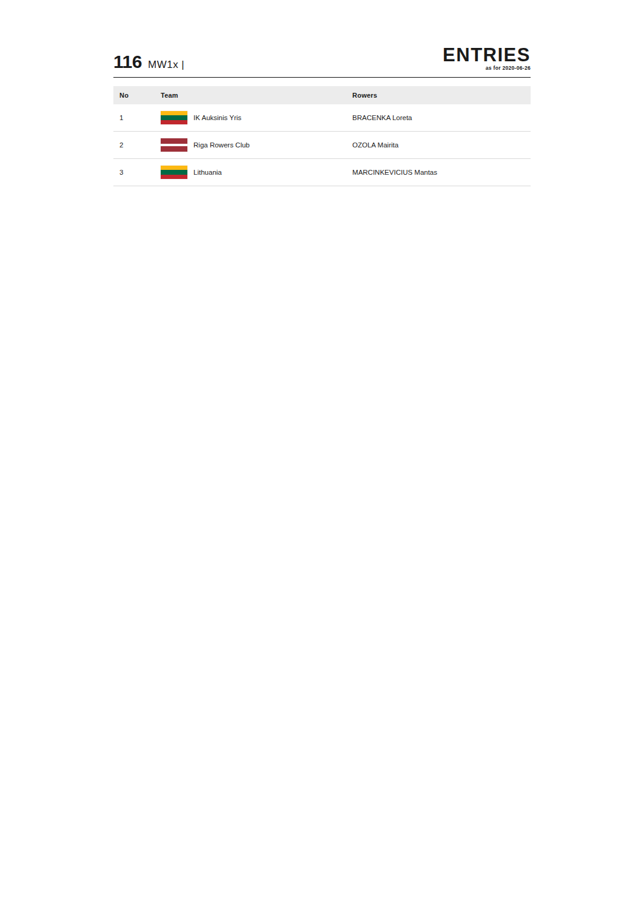116 MW1x |
ENTRIES
as for 2020-06-26
| No | Team | Rowers |
| --- | --- | --- |
| 1 | IK Auksinis Yris | BRACENKA Loreta |
| 2 | Riga Rowers Club | OZOLA Mairita |
| 3 | Lithuania | MARCINKEVICIUS Mantas |